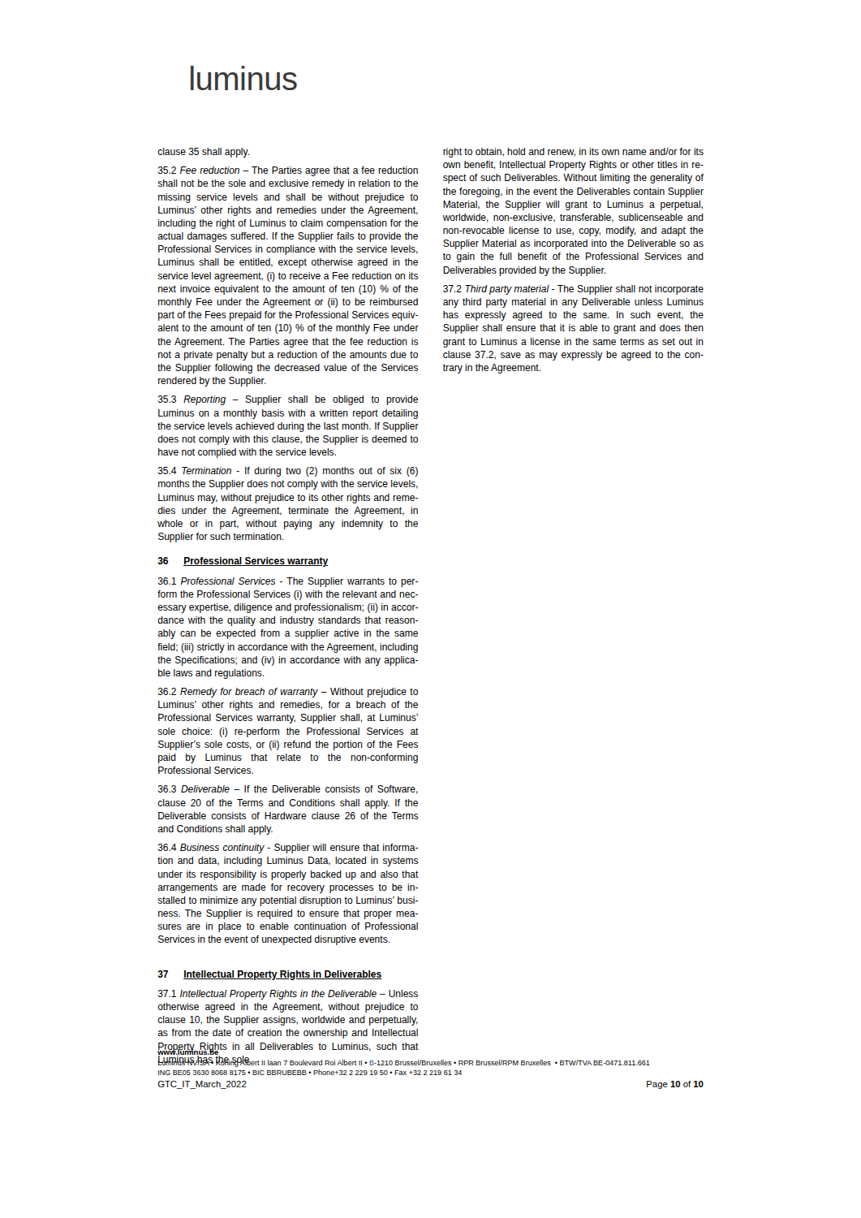luminus
clause 35 shall apply.
35.2 Fee reduction – The Parties agree that a fee reduction shall not be the sole and exclusive remedy in relation to the missing service levels and shall be without prejudice to Luminus’ other rights and remedies under the Agreement, including the right of Luminus to claim compensation for the actual damages suffered. If the Supplier fails to provide the Professional Services in compliance with the service levels, Luminus shall be entitled, except otherwise agreed in the service level agreement, (i) to receive a Fee reduction on its next invoice equivalent to the amount of ten (10) % of the monthly Fee under the Agreement or (ii) to be reimbursed part of the Fees prepaid for the Professional Services equivalent to the amount of ten (10) % of the monthly Fee under the Agreement. The Parties agree that the fee reduction is not a private penalty but a reduction of the amounts due to the Supplier following the decreased value of the Services rendered by the Supplier.
35.3 Reporting – Supplier shall be obliged to provide Luminus on a monthly basis with a written report detailing the service levels achieved during the last month. If Supplier does not comply with this clause, the Supplier is deemed to have not complied with the service levels.
35.4 Termination - If during two (2) months out of six (6) months the Supplier does not comply with the service levels, Luminus may, without prejudice to its other rights and remedies under the Agreement, terminate the Agreement, in whole or in part, without paying any indemnity to the Supplier for such termination.
36 Professional Services warranty
36.1 Professional Services - The Supplier warrants to perform the Professional Services (i) with the relevant and necessary expertise, diligence and professionalism; (ii) in accordance with the quality and industry standards that reasonably can be expected from a supplier active in the same field; (iii) strictly in accordance with the Agreement, including the Specifications; and (iv) in accordance with any applicable laws and regulations.
36.2 Remedy for breach of warranty – Without prejudice to Luminus’ other rights and remedies, for a breach of the Professional Services warranty, Supplier shall, at Luminus’ sole choice: (i) re-perform the Professional Services at Supplier’s sole costs, or (ii) refund the portion of the Fees paid by Luminus that relate to the non-conforming Professional Services.
36.3 Deliverable – If the Deliverable consists of Software, clause 20 of the Terms and Conditions shall apply. If the Deliverable consists of Hardware clause 26 of the Terms and Conditions shall apply.
36.4 Business continuity - Supplier will ensure that information and data, including Luminus Data, located in systems under its responsibility is properly backed up and also that arrangements are made for recovery processes to be installed to minimize any potential disruption to Luminus’ business. The Supplier is required to ensure that proper measures are in place to enable continuation of Professional Services in the event of unexpected disruptive events.
37 Intellectual Property Rights in Deliverables
37.1 Intellectual Property Rights in the Deliverable – Unless otherwise agreed in the Agreement, without prejudice to clause 10, the Supplier assigns, worldwide and perpetually, as from the date of creation the ownership and Intellectual Property Rights in all Deliverables to Luminus, such that Luminus has the sole
right to obtain, hold and renew, in its own name and/or for its own benefit, Intellectual Property Rights or other titles in respect of such Deliverables. Without limiting the generality of the foregoing, in the event the Deliverables contain Supplier Material, the Supplier will grant to Luminus a perpetual, worldwide, non-exclusive, transferable, sublicenseable and non-revocable license to use, copy, modify, and adapt the Supplier Material as incorporated into the Deliverable so as to gain the full benefit of the Professional Services and Deliverables provided by the Supplier.
37.2 Third party material - The Supplier shall not incorporate any third party material in any Deliverable unless Luminus has expressly agreed to the same. In such event, the Supplier shall ensure that it is able to grant and does then grant to Luminus a license in the same terms as set out in clause 37.2, save as may expressly be agreed to the contrary in the Agreement.
www.luminus.be
Luminus NV/SA • Koning Albert II laan 7 Boulevard Roi Albert II • B-1210 Brussel/Bruxelles • RPR Brussel/RPM Bruxelles • BTW/TVA BE-0471.811.661
ING BE05 3630 8068 8175 • BIC BBRUBEBB • Phone+32 2 229 19 50 • Fax +32 2 219 61 34
GTC_IT_March_2022
Page 10 of 10